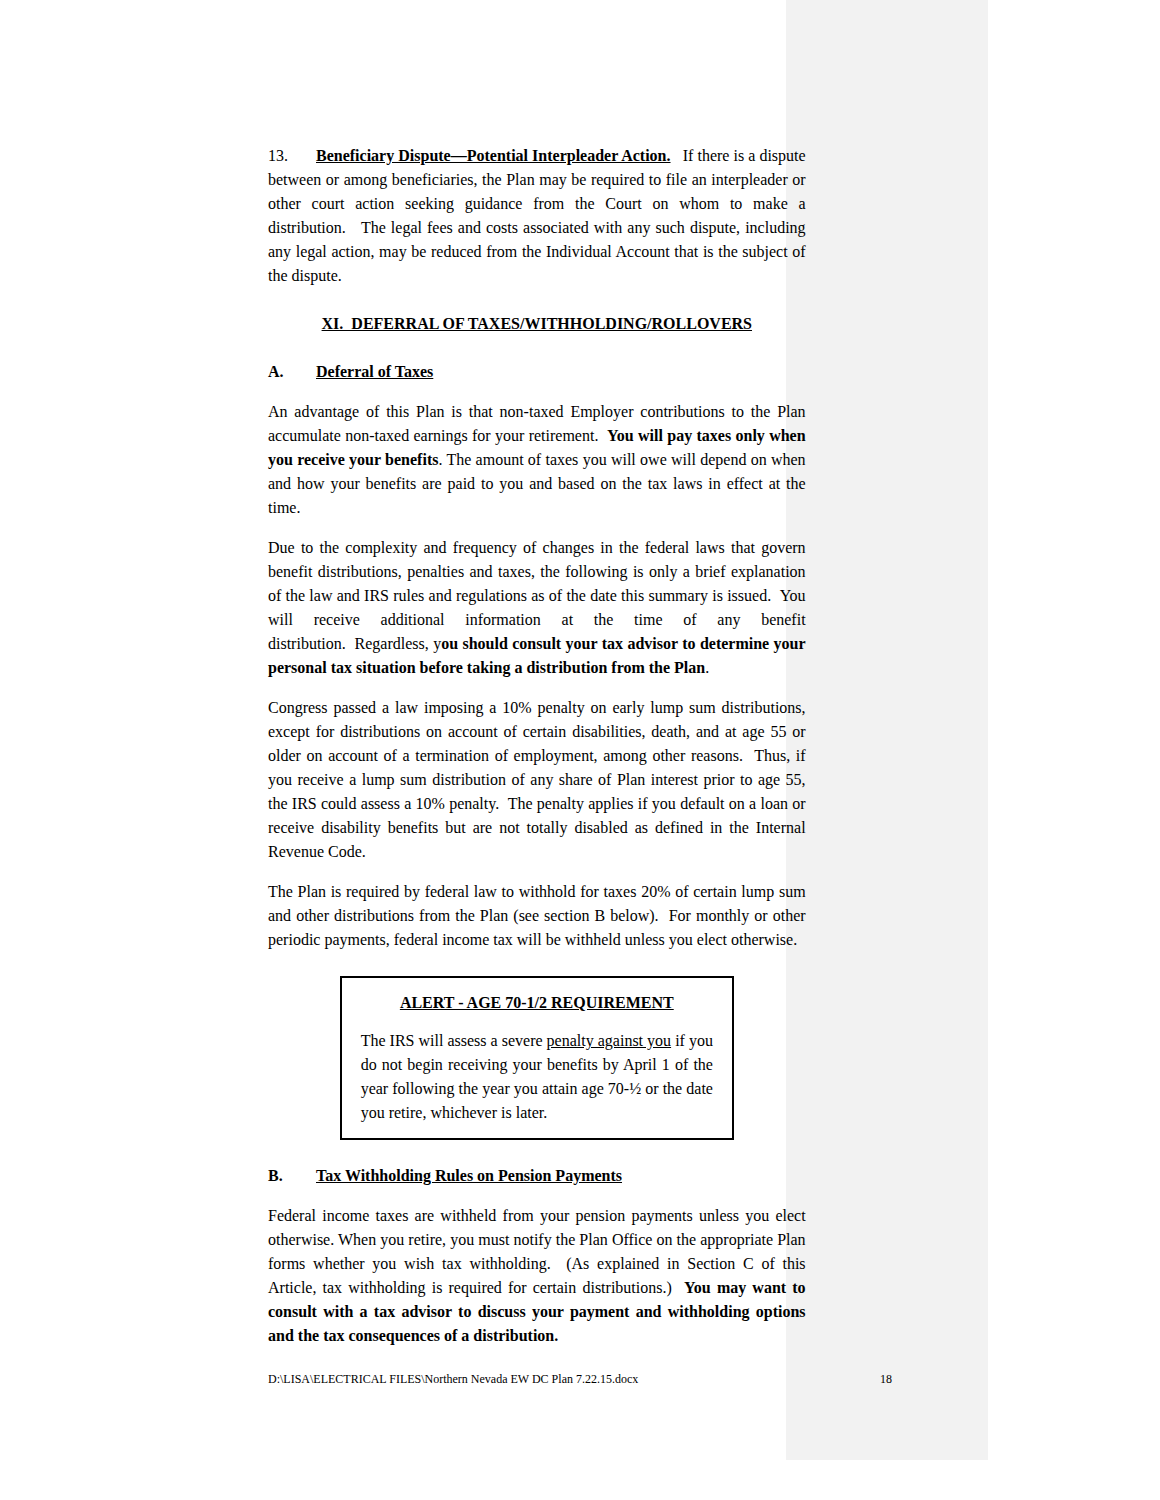13. Beneficiary Dispute—Potential Interpleader Action. If there is a dispute between or among beneficiaries, the Plan may be required to file an interpleader or other court action seeking guidance from the Court on whom to make a distribution. The legal fees and costs associated with any such dispute, including any legal action, may be reduced from the Individual Account that is the subject of the dispute.
XI. DEFERRAL OF TAXES/WITHHOLDING/ROLLOVERS
A. Deferral of Taxes
An advantage of this Plan is that non-taxed Employer contributions to the Plan accumulate non-taxed earnings for your retirement. You will pay taxes only when you receive your benefits. The amount of taxes you will owe will depend on when and how your benefits are paid to you and based on the tax laws in effect at the time.
Due to the complexity and frequency of changes in the federal laws that govern benefit distributions, penalties and taxes, the following is only a brief explanation of the law and IRS rules and regulations as of the date this summary is issued. You will receive additional information at the time of any benefit distribution. Regardless, you should consult your tax advisor to determine your personal tax situation before taking a distribution from the Plan.
Congress passed a law imposing a 10% penalty on early lump sum distributions, except for distributions on account of certain disabilities, death, and at age 55 or older on account of a termination of employment, among other reasons. Thus, if you receive a lump sum distribution of any share of Plan interest prior to age 55, the IRS could assess a 10% penalty. The penalty applies if you default on a loan or receive disability benefits but are not totally disabled as defined in the Internal Revenue Code.
The Plan is required by federal law to withhold for taxes 20% of certain lump sum and other distributions from the Plan (see section B below). For monthly or other periodic payments, federal income tax will be withheld unless you elect otherwise.
ALERT - AGE 70-1/2 REQUIREMENT
The IRS will assess a severe penalty against you if you do not begin receiving your benefits by April 1 of the year following the year you attain age 70-½ or the date you retire, whichever is later.
B. Tax Withholding Rules on Pension Payments
Federal income taxes are withheld from your pension payments unless you elect otherwise. When you retire, you must notify the Plan Office on the appropriate Plan forms whether you wish tax withholding. (As explained in Section C of this Article, tax withholding is required for certain distributions.) You may want to consult with a tax advisor to discuss your payment and withholding options and the tax consequences of a distribution.
D:\LISA\ELECTRICAL FILES\Northern Nevada EW DC Plan 7.22.15.docx 18